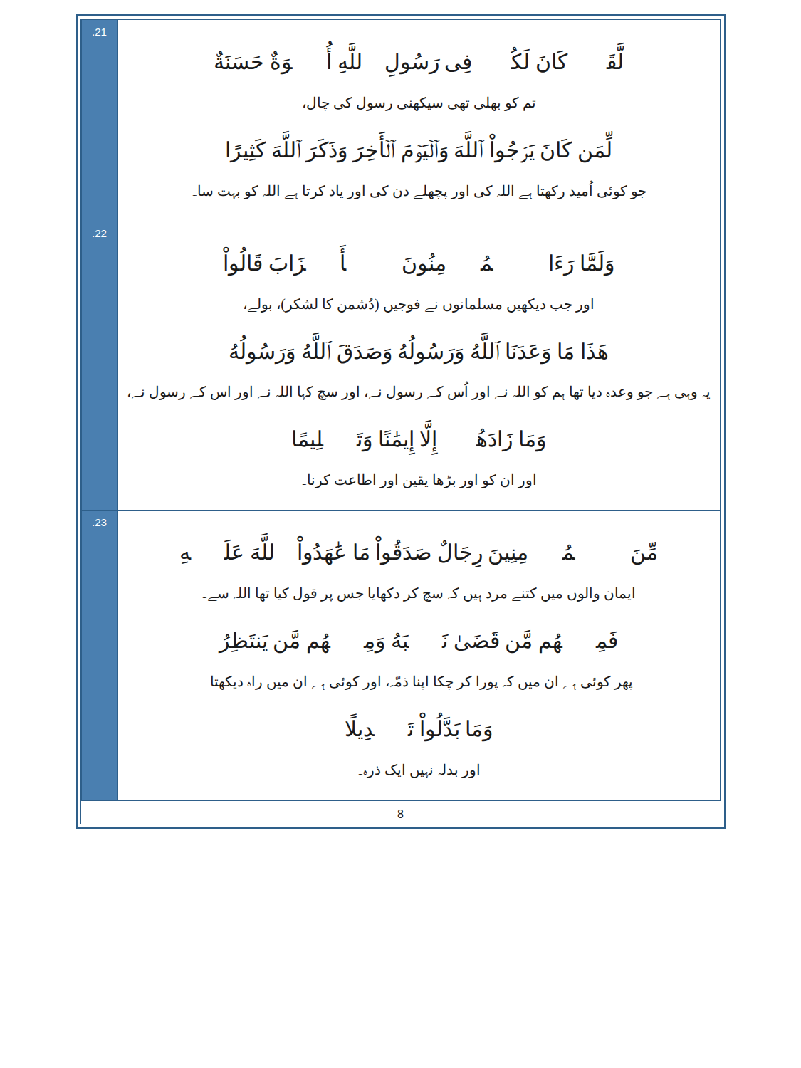| لَّقَدۡ كَانَ لَكُمۡ فِى رَسُولِ ٱللَّهِ أُسۡوَةٌ حَسَنَةٌ تم کو بھلی تھی سیکھنی رسول کی چال، لِّمَن كَانَ يَرۡجُواْ ٱللَّهَ وَٱلۡيَوۡمَ ٱلۡأَخِرَ وَذَكَرَ ٱللَّهَ كَثِيرًا جو کوئی اُمید رکھتا ہے اللہ کی اور پچھلے دن کی اور یاد کرتا ہے اللہ کو بہت سا۔ | 21. |
| وَلَمَّا رَءَا ٱلۡمُؤۡمِنُونَ ٱلۡأَحۡزَابَ قَالُواْ اور جب دیکھیں مسلمانوں نے فوجیں (دُشمن کا لشکر)، بولے، هَذَا مَا وَعَدَنَا ٱللَّهُ وَرَسُولُهُ وَصَدَقَ ٱللَّهُ وَرَسُولُهُ یہ وہی ہے جو وعدہ دیا تھا ہم کو اللہ نے اور اُس کے رسول نے، اور سچ کہا اللہ نے اور اس کے رسول نے، وَمَا زَادَهُمۡ إِلَّا إِيمَٰنًا وَتَسۡلِيمًا اور ان کو اور بڑھا یقین اور اطاعت کرنا۔ | 22. |
| مِّنَ ٱلۡمُؤۡمِنِينَ رِجَالٌ صَدَقُواْ مَا عَٰهَدُواْ ٱللَّهَ عَلَيۡهِ ایمان والوں میں کتنے مرد ہیں کہ سچ کر دکھایا جس پر قول کیا تھا اللہ سے۔ فَمِنۡهُم مَّن قَضَىٰ نَحۡبَهُ وَمِنۡهُم مَّن يَنتَظِرُ پھر کوئی ہے ان میں کہ پورا کر چکا اپنا ذمّہ، اور کوئی ہے ان میں راہ دیکھتا۔ وَمَا بَدَّلُواْ تَبۡدِيلًا اور بدلہ نہیں ایک ذرہ۔ | 23. |
8